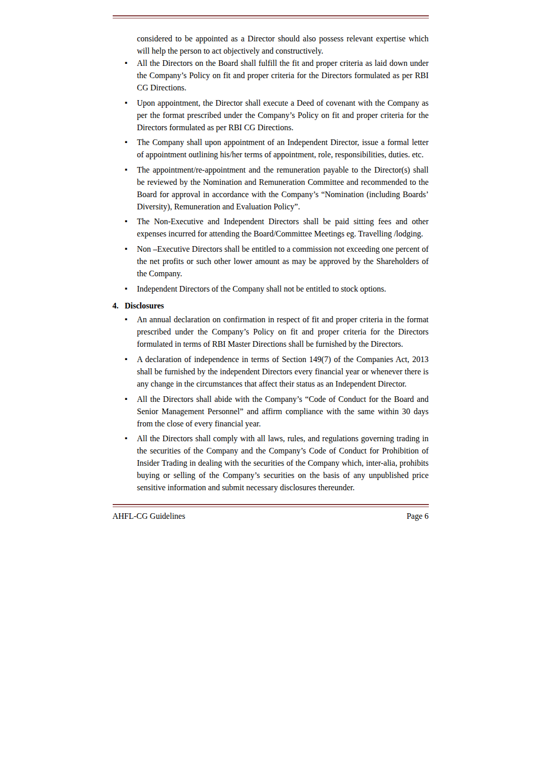considered to be appointed as a Director should also possess relevant expertise which will help the person to act objectively and constructively.
All the Directors on the Board shall fulfill the fit and proper criteria as laid down under the Company’s Policy on fit and proper criteria for the Directors formulated as per RBI CG Directions.
Upon appointment, the Director shall execute a Deed of covenant with the Company as per the format prescribed under the Company’s Policy on fit and proper criteria for the Directors formulated as per RBI CG Directions.
The Company shall upon appointment of an Independent Director, issue a formal letter of appointment outlining his/her terms of appointment, role, responsibilities, duties. etc.
The appointment/re-appointment and the remuneration payable to the Director(s) shall be reviewed by the Nomination and Remuneration Committee and recommended to the Board for approval in accordance with the Company’s “Nomination (including Boards’ Diversity), Remuneration and Evaluation Policy”.
The Non-Executive and Independent Directors shall be paid sitting fees and other expenses incurred for attending the Board/Committee Meetings eg. Travelling /lodging.
Non –Executive Directors shall be entitled to a commission not exceeding one percent of the net profits or such other lower amount as may be approved by the Shareholders of the Company.
Independent Directors of the Company shall not be entitled to stock options.
4. Disclosures
An annual declaration on confirmation in respect of fit and proper criteria in the format prescribed under the Company’s Policy on fit and proper criteria for the Directors formulated in terms of RBI Master Directions shall be furnished by the Directors.
A declaration of independence in terms of Section 149(7) of the Companies Act, 2013 shall be furnished by the independent Directors every financial year or whenever there is any change in the circumstances that affect their status as an Independent Director.
All the Directors shall abide with the Company’s “Code of Conduct for the Board and Senior Management Personnel” and affirm compliance with the same within 30 days from the close of every financial year.
All the Directors shall comply with all laws, rules, and regulations governing trading in the securities of the Company and the Company’s Code of Conduct for Prohibition of Insider Trading in dealing with the securities of the Company which, inter-alia, prohibits buying or selling of the Company’s securities on the basis of any unpublished price sensitive information and submit necessary disclosures thereunder.
AHFL-CG Guidelines
Page 6